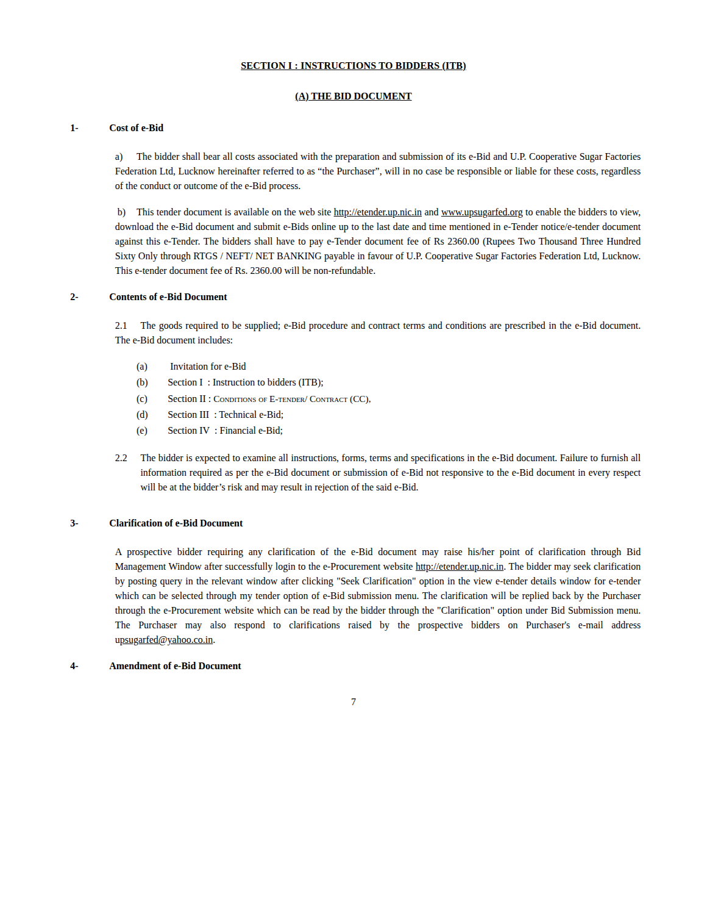SECTION I : INSTRUCTIONS TO BIDDERS (ITB)
(A) THE BID DOCUMENT
1-
Cost of e-Bid
a) The bidder shall bear all costs associated with the preparation and submission of its e-Bid and U.P. Cooperative Sugar Factories Federation Ltd, Lucknow hereinafter referred to as “the Purchaser”, will in no case be responsible or liable for these costs, regardless of the conduct or outcome of the e-Bid process.
b) This tender document is available on the web site http://etender.up.nic.in and www.upsugarfed.org to enable the bidders to view, download the e-Bid document and submit e-Bids online up to the last date and time mentioned in e-Tender notice/e-tender document against this e-Tender. The bidders shall have to pay e-Tender document fee of Rs 2360.00 (Rupees Two Thousand Three Hundred Sixty Only through RTGS / NEFT/ NET BANKING payable in favour of U.P. Cooperative Sugar Factories Federation Ltd, Lucknow. This e-tender document fee of Rs. 2360.00 will be non-refundable.
2-
Contents of e-Bid Document
2.1 The goods required to be supplied; e-Bid procedure and contract terms and conditions are prescribed in the e-Bid document. The e-Bid document includes:
(a) Invitation for e-Bid
(b) Section I : Instruction to bidders (ITB);
(c) Section II : Conditions of E-tender/ Contract (CC),
(d) Section III : Technical e-Bid;
(e) Section IV : Financial e-Bid;
2.2
The bidder is expected to examine all instructions, forms, terms and specifications in the e-Bid document. Failure to furnish all information required as per the e-Bid document or submission of e-Bid not responsive to the e-Bid document in every respect will be at the bidder’s risk and may result in rejection of the said e-Bid.
3-
Clarification of e-Bid Document
A prospective bidder requiring any clarification of the e-Bid document may raise his/her point of clarification through Bid Management Window after successfully login to the e-Procurement website http://etender.up.nic.in. The bidder may seek clarification by posting query in the relevant window after clicking "Seek Clarification" option in the view e-tender details window for e-tender which can be selected through my tender option of e-Bid submission menu. The clarification will be replied back by the Purchaser through the e-Procurement website which can be read by the bidder through the "Clarification" option under Bid Submission menu. The Purchaser may also respond to clarifications raised by the prospective bidders on Purchaser's e-mail address upsugarfed@yahoo.co.in.
4-
Amendment of e-Bid Document
7